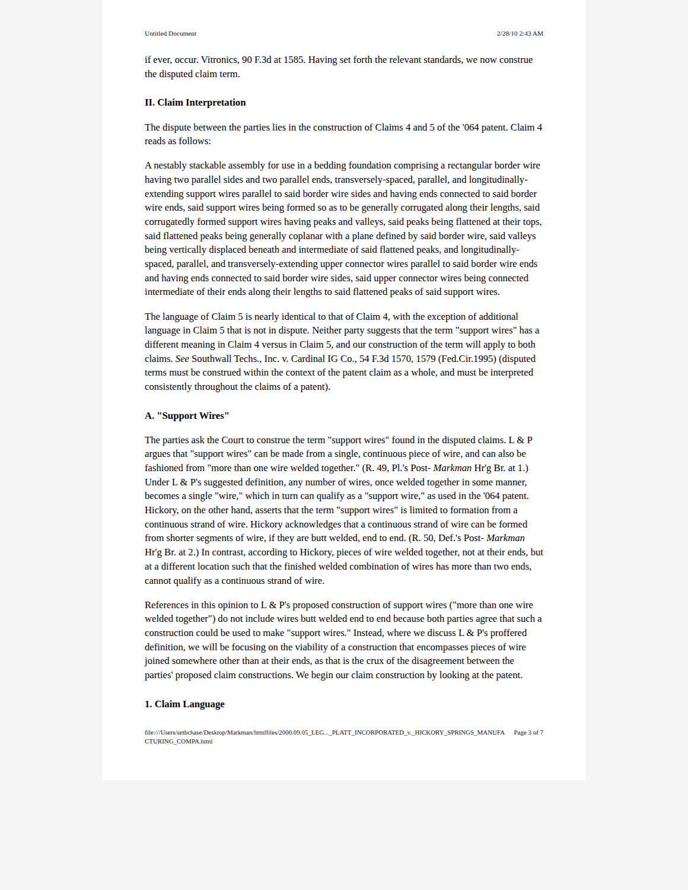Untitled Document
2/28/10 2:43 AM
if ever, occur. Vitronics, 90 F.3d at 1585. Having set forth the relevant standards, we now construe the disputed claim term.
II. Claim Interpretation
The dispute between the parties lies in the construction of Claims 4 and 5 of the '064 patent. Claim 4 reads as follows:
A nestably stackable assembly for use in a bedding foundation comprising a rectangular border wire having two parallel sides and two parallel ends, transversely-spaced, parallel, and longitudinally-extending support wires parallel to said border wire sides and having ends connected to said border wire ends, said support wires being formed so as to be generally corrugated along their lengths, said corrugatedly formed support wires having peaks and valleys, said peaks being flattened at their tops, said flattened peaks being generally coplanar with a plane defined by said border wire, said valleys being vertically displaced beneath and intermediate of said flattened peaks, and longitudinally-spaced, parallel, and transversely-extending upper connector wires parallel to said border wire ends and having ends connected to said border wire sides, said upper connector wires being connected intermediate of their ends along their lengths to said flattened peaks of said support wires.
The language of Claim 5 is nearly identical to that of Claim 4, with the exception of additional language in Claim 5 that is not in dispute. Neither party suggests that the term "support wires" has a different meaning in Claim 4 versus in Claim 5, and our construction of the term will apply to both claims. See Southwall Techs., Inc. v. Cardinal IG Co., 54 F.3d 1570, 1579 (Fed.Cir.1995) (disputed terms must be construed within the context of the patent claim as a whole, and must be interpreted consistently throughout the claims of a patent).
A. "Support Wires"
The parties ask the Court to construe the term "support wires" found in the disputed claims. L & P argues that "support wires" can be made from a single, continuous piece of wire, and can also be fashioned from "more than one wire welded together." (R. 49, Pl.'s Post- Markman Hr'g Br. at 1.) Under L & P's suggested definition, any number of wires, once welded together in some manner, becomes a single "wire," which in turn can qualify as a "support wire," as used in the '064 patent. Hickory, on the other hand, asserts that the term "support wires" is limited to formation from a continuous strand of wire. Hickory acknowledges that a continuous strand of wire can be formed from shorter segments of wire, if they are butt welded, end to end. (R. 50, Def.'s Post- Markman Hr'g Br. at 2.) In contrast, according to Hickory, pieces of wire welded together, not at their ends, but at a different location such that the finished welded combination of wires has more than two ends, cannot qualify as a continuous strand of wire.
References in this opinion to L & P's proposed construction of support wires ("more than one wire welded together") do not include wires butt welded end to end because both parties agree that such a construction could be used to make "support wires." Instead, where we discuss L & P's proffered definition, we will be focusing on the viability of a construction that encompasses pieces of wire joined somewhere other than at their ends, as that is the crux of the disagreement between the parties' proposed claim constructions. We begin our claim construction by looking at the patent.
1. Claim Language
file:///Users/sethchase/Desktop/Markman/htmlfiles/2000.09.05_LEG..._PLATT_INCORPORATED_v._HICKORY_SPRINGS_MANUFACTURING_COMPA.html
Page 3 of 7